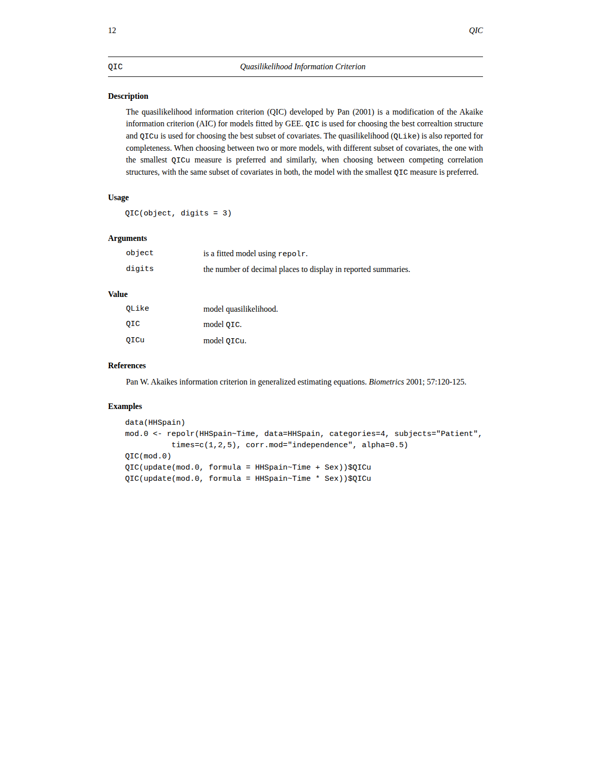12 QIC
QIC Quasilikelihood Information Criterion
Description
The quasilikelihood information criterion (QIC) developed by Pan (2001) is a modification of the Akaike information criterion (AIC) for models fitted by GEE. QIC is used for choosing the best correaltion structure and QICu is used for choosing the best subset of covariates. The quasilikelihood (QLike) is also reported for completeness. When choosing between two or more models, with different subset of covariates, the one with the smallest QICu measure is preferred and similarly, when choosing between competing correlation structures, with the same subset of covariates in both, the model with the smallest QIC measure is preferred.
Usage
QIC(object, digits = 3)
Arguments
object
is a fitted model using repolr.
digits
the number of decimal places to display in reported summaries.
Value
QLike
model quasilikelihood.
QIC
model QIC.
QICu
model QICu.
References
Pan W. Akaikes information criterion in generalized estimating equations. Biometrics 2001; 57:120-125.
Examples
data(HHSpain)
mod.0 <- repolr(HHSpain~Time, data=HHSpain, categories=4, subjects="Patient",
          times=c(1,2,5), corr.mod="independence", alpha=0.5)
QIC(mod.0)
QIC(update(mod.0, formula = HHSpain~Time + Sex))$QICu
QIC(update(mod.0, formula = HHSpain~Time * Sex))$QICu